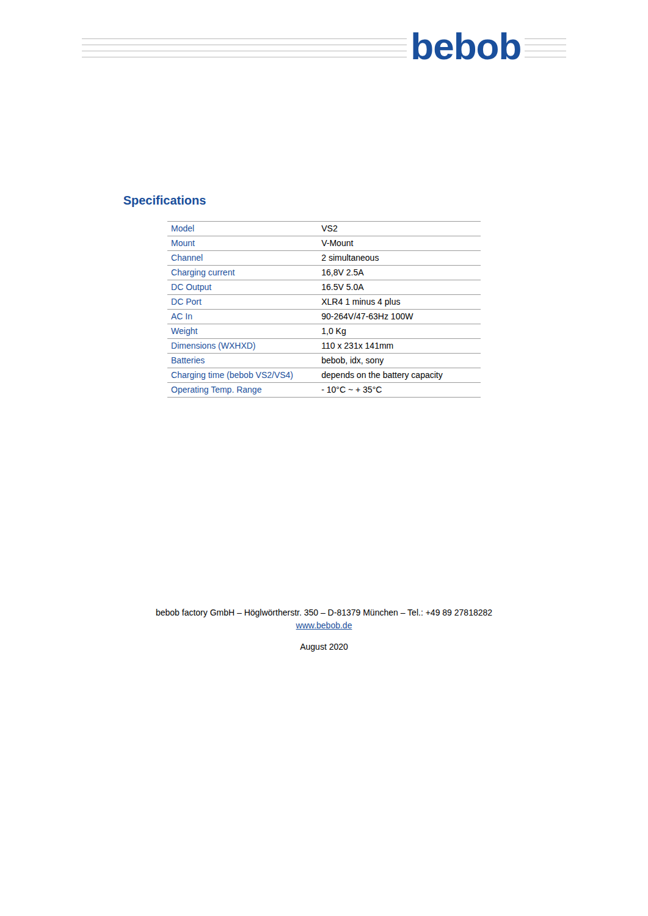bebob
Specifications
| Model | VS2 |
| Mount | V-Mount |
| Channel | 2 simultaneous |
| Charging current | 16,8V 2.5A |
| DC Output | 16.5V 5.0A |
| DC Port | XLR4 1 minus 4 plus |
| AC In | 90-264V/47-63Hz 100W |
| Weight | 1,0 Kg |
| Dimensions (WXHXD) | 110 x 231x 141mm |
| Batteries | bebob, idx, sony |
| Charging time (bebob VS2/VS4) | depends on the battery capacity |
| Operating Temp. Range | - 10°C ~ + 35°C |
bebob factory GmbH – Höglwörtherstr. 350 – D-81379 München – Tel.: +49 89 27818282
www.bebob.de
August 2020